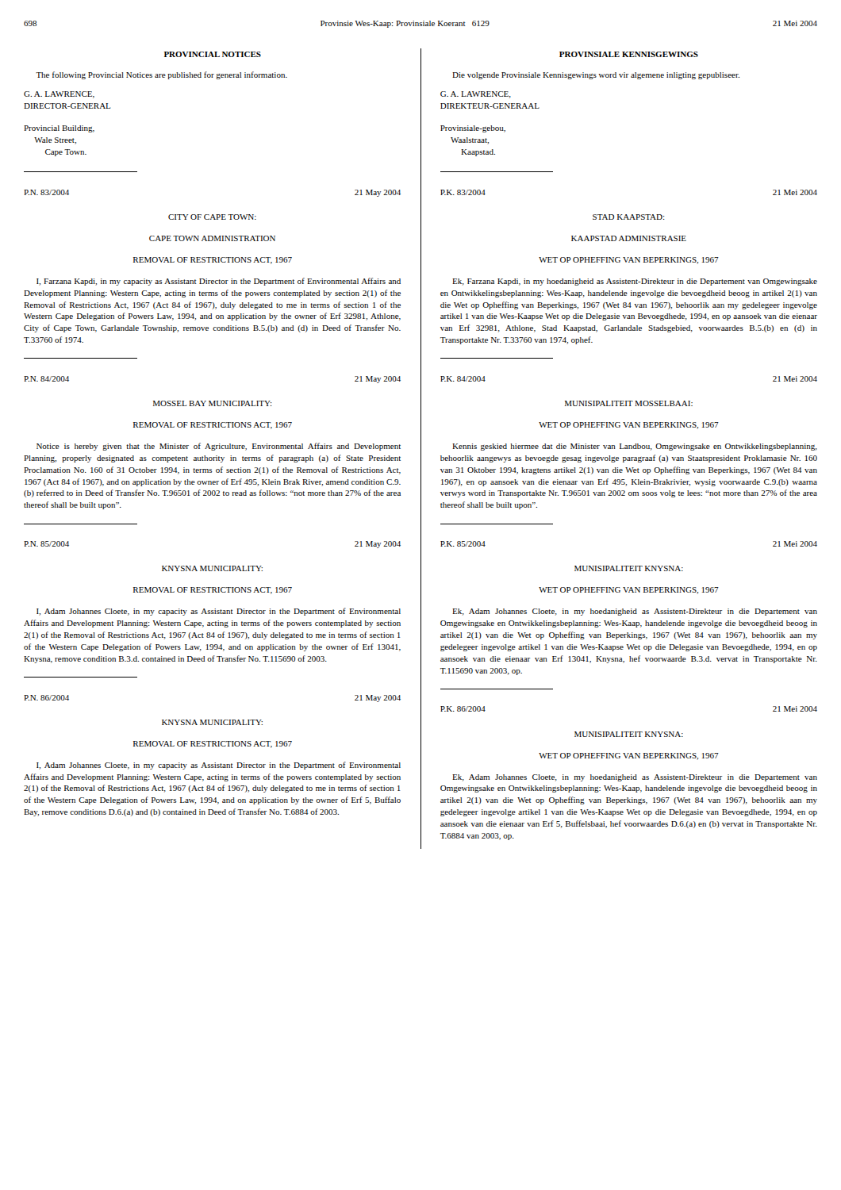698 Provinsie Wes-Kaap: Provinsiale Koerant 6129 21 Mei 2004
Provincial Notices
The following Provincial Notices are published for general information.
G. A. LAWRENCE, DIRECTOR-GENERAL
Provincial Building, Wale Street, Cape Town.
P.N. 83/2004 21 May 2004
City of Cape Town: Cape Town Administration Removal of Restrictions Act, 1967
I, Farzana Kapdi, in my capacity as Assistant Director in the Department of Environmental Affairs and Development Planning: Western Cape, acting in terms of the powers contemplated by section 2(1) of the Removal of Restrictions Act, 1967 (Act 84 of 1967), duly delegated to me in terms of section 1 of the Western Cape Delegation of Powers Law, 1994, and on application by the owner of Erf 32981, Athlone, City of Cape Town, Garlandale Township, remove conditions B.5.(b) and (d) in Deed of Transfer No. T.33760 of 1974.
P.N. 84/2004 21 May 2004
Mossel Bay Municipality: Removal of Restrictions Act, 1967
Notice is hereby given that the Minister of Agriculture, Environmental Affairs and Development Planning, properly designated as competent authority in terms of paragraph (a) of State President Proclamation No. 160 of 31 October 1994, in terms of section 2(1) of the Removal of Restrictions Act, 1967 (Act 84 of 1967), and on application by the owner of Erf 495, Klein Brak River, amend condition C.9.(b) referred to in Deed of Transfer No. T.96501 of 2002 to read as follows: “not more than 27% of the area thereof shall be built upon”.
P.N. 85/2004 21 May 2004
Knysna Municipality: Removal of Restrictions Act, 1967
I, Adam Johannes Cloete, in my capacity as Assistant Director in the Department of Environmental Affairs and Development Planning: Western Cape, acting in terms of the powers contemplated by section 2(1) of the Removal of Restrictions Act, 1967 (Act 84 of 1967), duly delegated to me in terms of section 1 of the Western Cape Delegation of Powers Law, 1994, and on application by the owner of Erf 13041, Knysna, remove condition B.3.d. contained in Deed of Transfer No. T.115690 of 2003.
P.N. 86/2004 21 May 2004
Knysna Municipality: Removal of Restrictions Act, 1967
I, Adam Johannes Cloete, in my capacity as Assistant Director in the Department of Environmental Affairs and Development Planning: Western Cape, acting in terms of the powers contemplated by section 2(1) of the Removal of Restrictions Act, 1967 (Act 84 of 1967), duly delegated to me in terms of section 1 of the Western Cape Delegation of Powers Law, 1994, and on application by the owner of Erf 5, Buffalo Bay, remove conditions D.6.(a) and (b) contained in Deed of Transfer No. T.6884 of 2003.
Provinsiale Kennisgewings
Die volgende Provinsiale Kennisgewings word vir algemene inligting gepubliseer.
G. A. LAWRENCE, DIREKTEUR-GENERAAL
Provinsiale-gebou, Waalstraat, Kaapstad.
P.K. 83/2004 21 Mei 2004
Stad Kaapstad: Kaapstad Administrasie Wet op Opheffing van Beperkings, 1967
Ek, Farzana Kapdi, in my hoedanigheid as Assistent-Direkteur in die Departement van Omgewingsake en Ontwikkelingsbeplanning: Wes-Kaap, handelende ingevolge die bevoegdheid beoog in artikel 2(1) van die Wet op Opheffing van Beperkings, 1967 (Wet 84 van 1967), behoorlik aan my gedelegeer ingevolge artikel 1 van die Wes-Kaapse Wet op die Delegasie van Bevoegdhede, 1994, en op aansoek van die eienaar van Erf 32981, Athlone, Stad Kaapstad, Garlandale Stadsgebied, voorwaardes B.5.(b) en (d) in Transportakte Nr. T.33760 van 1974, ophef.
P.K. 84/2004 21 Mei 2004
Munisipaliteit Mosselbaai: Wet op Opheffing van Beperkings, 1967
Kennis geskied hiermee dat die Minister van Landbou, Omgewingsake en Ontwikkelingsbeplanning, behoorlik aangewys as bevoegde gesag ingevolge paragraaf (a) van Staatspresident Proklamasie Nr. 160 van 31 Oktober 1994, kragtens artikel 2(1) van die Wet op Opheffing van Beperkings, 1967 (Wet 84 van 1967), en op aansoek van die eienaar van Erf 495, Klein-Brakrivier, wysig voorwaarde C.9.(b) waarna verwys word in Transportakte Nr. T.96501 van 2002 om soos volg te lees: “not more than 27% of the area thereof shall be built upon”.
P.K. 85/2004 21 Mei 2004
Munisipaliteit Knysna: Wet op Opheffing van Beperkings, 1967
Ek, Adam Johannes Cloete, in my hoedanigheid as Assistent-Direkteur in die Departement van Omgewingsake en Ontwikkelingsbeplanning: Wes-Kaap, handelende ingevolge die bevoegdheid beoog in artikel 2(1) van die Wet op Opheffing van Beperkings, 1967 (Wet 84 van 1967), behoorlik aan my gedelegeer ingevolge artikel 1 van die Wes-Kaapse Wet op die Delegasie van Bevoegdhede, 1994, en op aansoek van die eienaar van Erf 13041, Knysna, hef voorwaarde B.3.d. vervat in Transportakte Nr. T.115690 van 2003, op.
P.K. 86/2004 21 Mei 2004
Munisipaliteit Knysna: Wet op Opheffing van Beperkings, 1967
Ek, Adam Johannes Cloete, in my hoedanigheid as Assistent-Direkteur in die Departement van Omgewingsake en Ontwikkelingsbeplanning: Wes-Kaap, handelende ingevolge die bevoegdheid beoog in artikel 2(1) van die Wet op Opheffing van Beperkings, 1967 (Wet 84 van 1967), behoorlik aan my gedelegeer ingevolge artikel 1 van die Wes-Kaapse Wet op die Delegasie van Bevoegdhede, 1994, en op aansoek van die eienaar van Erf 5, Buffelsbaai, hef voorwaardes D.6.(a) en (b) vervat in Transportakte Nr. T.6884 van 2003, op.